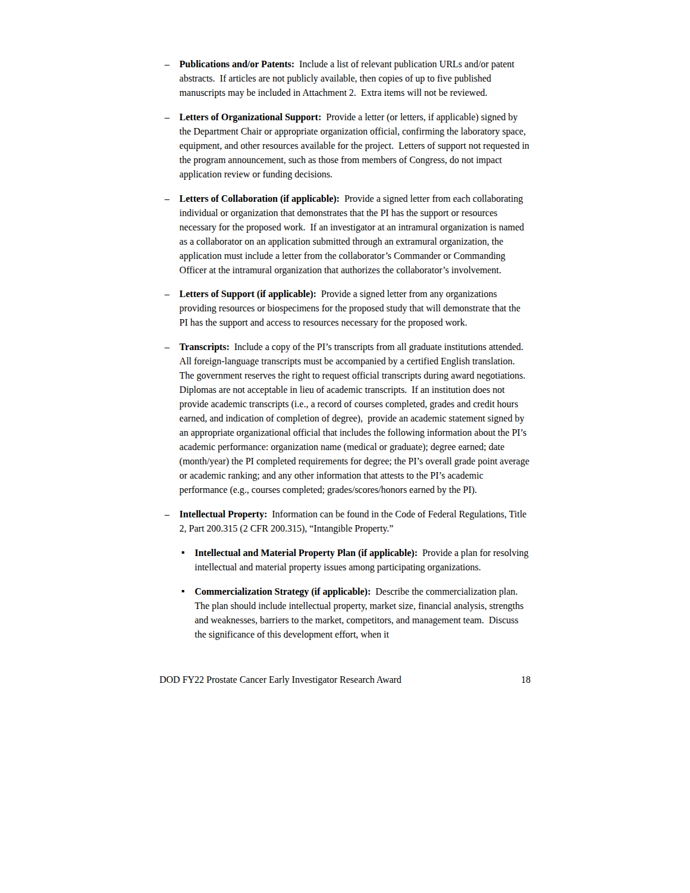Publications and/or Patents: Include a list of relevant publication URLs and/or patent abstracts. If articles are not publicly available, then copies of up to five published manuscripts may be included in Attachment 2. Extra items will not be reviewed.
Letters of Organizational Support: Provide a letter (or letters, if applicable) signed by the Department Chair or appropriate organization official, confirming the laboratory space, equipment, and other resources available for the project. Letters of support not requested in the program announcement, such as those from members of Congress, do not impact application review or funding decisions.
Letters of Collaboration (if applicable): Provide a signed letter from each collaborating individual or organization that demonstrates that the PI has the support or resources necessary for the proposed work. If an investigator at an intramural organization is named as a collaborator on an application submitted through an extramural organization, the application must include a letter from the collaborator’s Commander or Commanding Officer at the intramural organization that authorizes the collaborator’s involvement.
Letters of Support (if applicable): Provide a signed letter from any organizations providing resources or biospecimens for the proposed study that will demonstrate that the PI has the support and access to resources necessary for the proposed work.
Transcripts: Include a copy of the PI’s transcripts from all graduate institutions attended. All foreign-language transcripts must be accompanied by a certified English translation. The government reserves the right to request official transcripts during award negotiations. Diplomas are not acceptable in lieu of academic transcripts. If an institution does not provide academic transcripts (i.e., a record of courses completed, grades and credit hours earned, and indication of completion of degree), provide an academic statement signed by an appropriate organizational official that includes the following information about the PI’s academic performance: organization name (medical or graduate); degree earned; date (month/year) the PI completed requirements for degree; the PI’s overall grade point average or academic ranking; and any other information that attests to the PI’s academic performance (e.g., courses completed; grades/scores/honors earned by the PI).
Intellectual Property: Information can be found in the Code of Federal Regulations, Title 2, Part 200.315 (2 CFR 200.315), “Intangible Property.”
Intellectual and Material Property Plan (if applicable): Provide a plan for resolving intellectual and material property issues among participating organizations.
Commercialization Strategy (if applicable): Describe the commercialization plan. The plan should include intellectual property, market size, financial analysis, strengths and weaknesses, barriers to the market, competitors, and management team. Discuss the significance of this development effort, when it
DOD FY22 Prostate Cancer Early Investigator Research Award 18